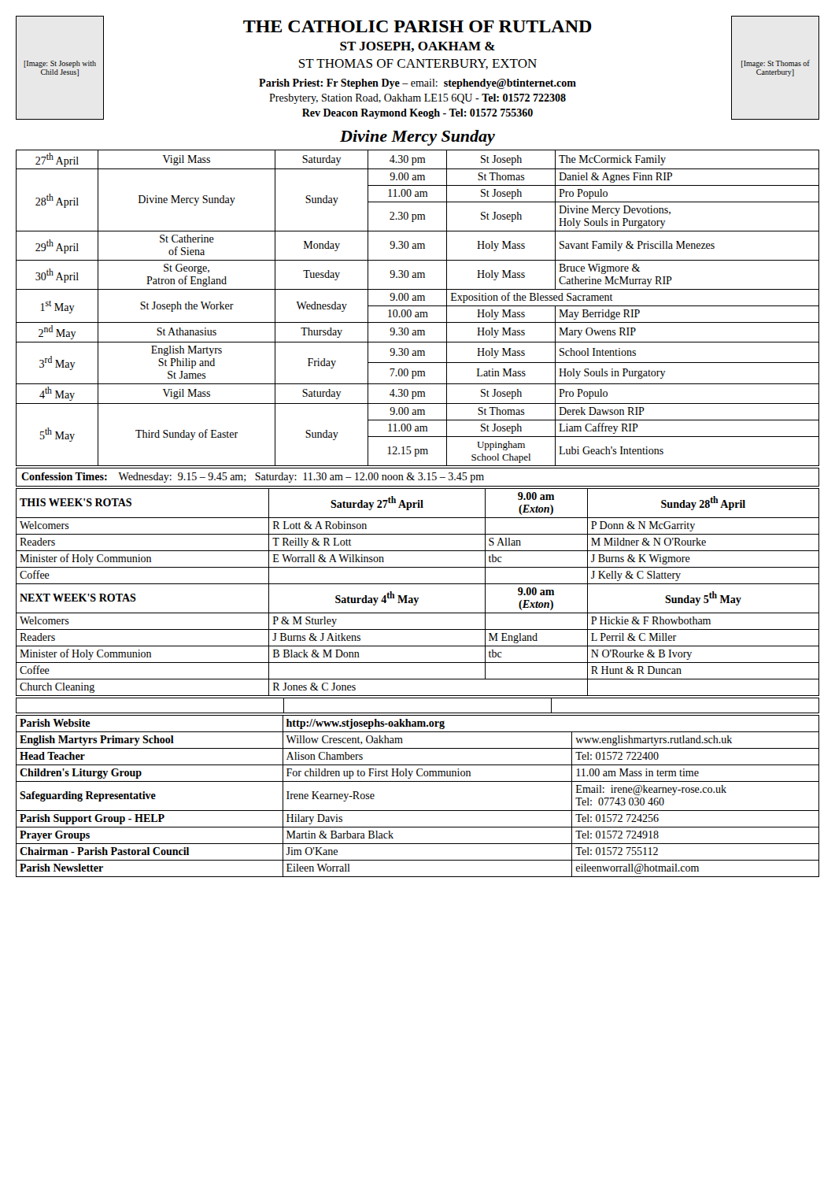[Image: St Joseph with Child Jesus]
THE CATHOLIC PARISH OF RUTLAND
ST JOSEPH, OAKHAM &
ST THOMAS OF CANTERBURY, EXTON
Parish Priest: Fr Stephen Dye – email: stephendye@btinternet.com
Presbytery, Station Road, Oakham LE15 6QU - Tel: 01572 722308
Rev Deacon Raymond Keogh - Tel: 01572 755360
Divine Mercy Sunday
[Image: St Thomas of Canterbury]
| 27 th April | Vigil Mass | Saturday | 4.30 pm | St Joseph | The McCormick Family |
| 28 th April | Divine Mercy Sunday | Sunday | 9.00 am | St Thomas | Daniel & Agnes Finn RIP |
| 11.00 am | St Joseph | Pro Populo |
| 2.30 pm | St Joseph | Divine Mercy Devotions, Holy Souls in Purgatory |
| 29 th April | St Catherine of Siena | Monday | 9.30 am | Holy Mass | Savant Family & Priscilla Menezes |
| 30 th April | St George, Patron of England | Tuesday | 9.30 am | Holy Mass | Bruce Wigmore & Catherine McMurray RIP |
| 1 st May | St Joseph the Worker | Wednesday | 9.00 am | Exposition of the Blessed Sacrament |
| 10.00 am | Holy Mass | May Berridge RIP |
| 2 nd May | St Athanasius | Thursday | 9.30 am | Holy Mass | Mary Owens RIP |
| 3 rd May | English Martyrs St Philip and St James | Friday | 9.30 am | Holy Mass | School Intentions |
| 7.00 pm | Latin Mass | Holy Souls in Purgatory |
| 4 th May | Vigil Mass | Saturday | 4.30 pm | St Joseph | Pro Populo |
| 5 th May | Third Sunday of Easter | Sunday | 9.00 am | St Thomas | Derek Dawson RIP |
| 11.00 am | St Joseph | Liam Caffrey RIP |
| 12.15 pm | Uppingham School Chapel | Lubi Geach's Intentions |
Confession Times: Wednesday: 9.15 – 9.45 am; Saturday: 11.30 am – 12.00 noon & 3.15 – 3.45 pm
| THIS WEEK'S ROTAS | Saturday 27 th April | 9.00 am ( Exton ) | Sunday 28 th April |
| Welcomers | R Lott & A Robinson | | P Donn & N McGarrity |
| Readers | T Reilly & R Lott | S Allan | M Mildner & N O'Rourke |
| Minister of Holy Communion | E Worrall & A Wilkinson | tbc | J Burns & K Wigmore |
| Coffee | | | J Kelly & C Slattery |
| NEXT WEEK'S ROTAS | Saturday 4 th May | 9.00 am ( Exton ) | Sunday 5 th May |
| Welcomers | P & M Sturley | | P Hickie & F Rhowbotham |
| Readers | J Burns & J Aitkens | M England | L Perril & C Miller |
| Minister of Holy Communion | B Black & M Donn | tbc | N O'Rourke & B Ivory |
| Coffee | | | R Hunt & R Duncan |
| Church Cleaning | R Jones & C Jones | |
| Parish Website | http://www.stjosephs-oakham.org |
| English Martyrs Primary School | Willow Crescent, Oakham | www.englishmartyrs.rutland.sch.uk |
| Head Teacher | Alison Chambers | Tel: 01572 722400 |
| Children's Liturgy Group | For children up to First Holy Communion | 11.00 am Mass in term time |
| Safeguarding Representative | Irene Kearney-Rose | Email: irene@kearney-rose.co.uk Tel: 07743 030 460 |
| Parish Support Group - HELP | Hilary Davis | Tel: 01572 724256 |
| Prayer Groups | Martin & Barbara Black | Tel: 01572 724918 |
| Chairman - Parish Pastoral Council | Jim O'Kane | Tel: 01572 755112 |
| Parish Newsletter | Eileen Worrall | eileenworrall@hotmail.com |